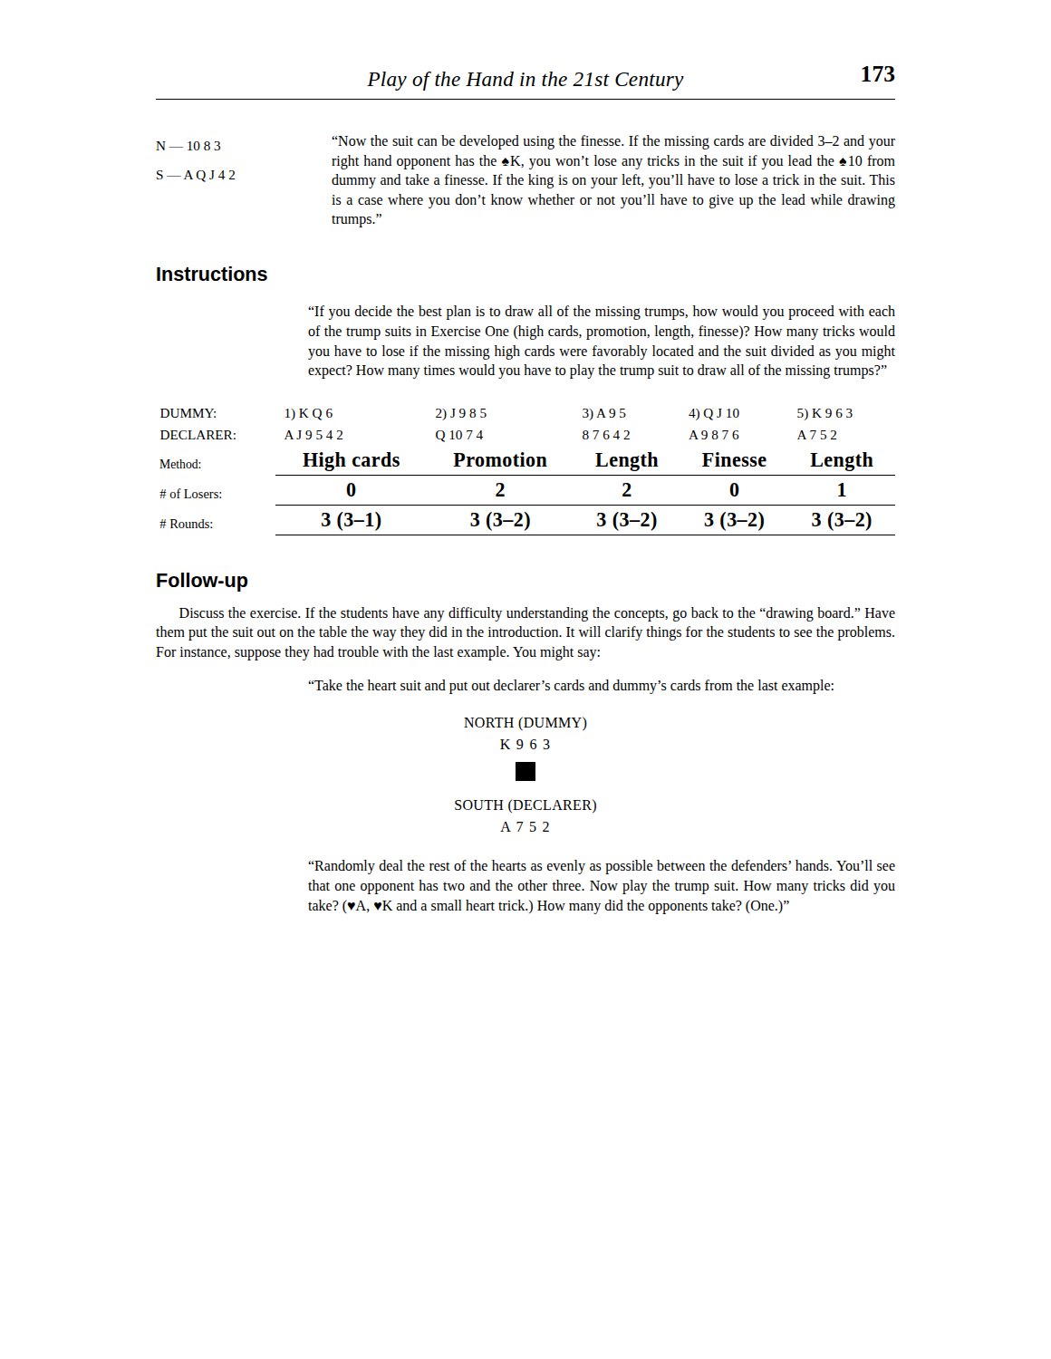Play of the Hand in the 21st Century 173
N — 10 8 3
S — A Q J 4 2
“Now the suit can be developed using the finesse. If the missing cards are divided 3–2 and your right hand opponent has the ♠K, you won’t lose any tricks in the suit if you lead the ♠10 from dummy and take a finesse. If the king is on your left, you’ll have to lose a trick in the suit. This is a case where you don’t know whether or not you’ll have to give up the lead while drawing trumps.”
Instructions
“If you decide the best plan is to draw all of the missing trumps, how would you proceed with each of the trump suits in Exercise One (high cards, promotion, length, finesse)? How many tricks would you have to lose if the missing high cards were favorably located and the suit divided as you might expect? How many times would you have to play the trump suit to draw all of the missing trumps?”
| DUMMY: | 1) K Q 6 | 2) J 9 8 5 | 3) A 9 5 | 4) Q J 10 | 5) K 9 6 3 |
| DECLARER: | A J 9 5 4 2 | Q 10 7 4 | 8 7 6 4 2 | A 9 8 7 6 | A 7 5 2 |
| Method: | High cards | Promotion | Length | Finesse | Length |
| # of Losers: | 0 | 2 | 2 | 0 | 1 |
| # Rounds: | 3 (3–1) | 3 (3–2) | 3 (3–2) | 3 (3–2) | 3 (3–2) |
Follow-up
Discuss the exercise. If the students have any difficulty understanding the concepts, go back to the “drawing board.” Have them put the suit out on the table the way they did in the introduction. It will clarify things for the students to see the problems. For instance, suppose they had trouble with the last example. You might say:
“Take the heart suit and put out declarer’s cards and dummy’s cards from the last example:
NORTH (DUMMY)
K 9 6 3
SOUTH (DECLARER)
A 7 5 2
“Randomly deal the rest of the hearts as evenly as possible between the defenders’ hands. You’ll see that one opponent has two and the other three. Now play the trump suit. How many tricks did you take? (♥A, ♥K and a small heart trick.) How many did the opponents take? (One.)”